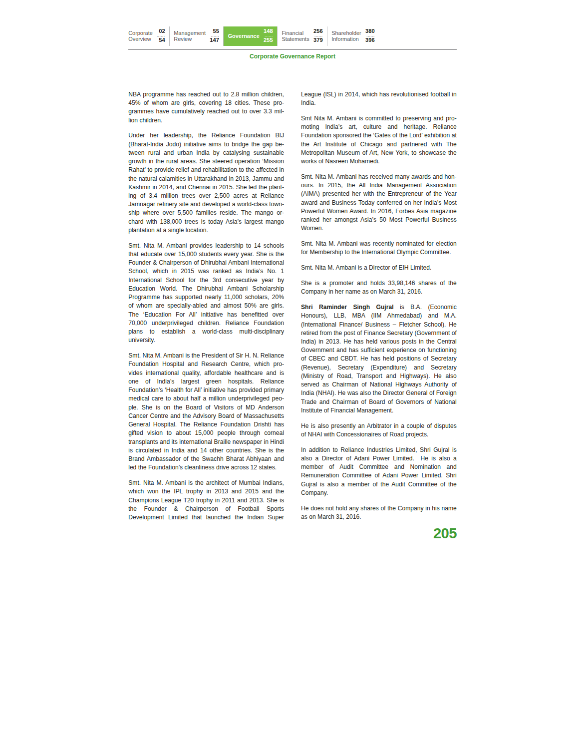Corporate
Overview 02...... 54
Management
Review 55...... 147
Governance 148...... 255
Financial
Statements 256...... 379
Shareholder
Information 380...... 396
Corporate Governance Report
NBA programme has reached out to 2.8 million children, 45% of whom are girls, covering 18 cities. These programmes have cumulatively reached out to over 3.3 million children.
Under her leadership, the Reliance Foundation BIJ (Bharat-India Jodo) initiative aims to bridge the gap between rural and urban India by catalysing sustainable growth in the rural areas. She steered operation ‘Mission Rahat’ to provide relief and rehabilitation to the affected in the natural calamities in Uttarakhand in 2013, Jammu and Kashmir in 2014, and Chennai in 2015. She led the planting of 3.4 million trees over 2,500 acres at Reliance Jamnagar refinery site and developed a world-class township where over 5,500 families reside. The mango orchard with 138,000 trees is today Asia’s largest mango plantation at a single location.
Smt. Nita M. Ambani provides leadership to 14 schools that educate over 15,000 students every year. She is the Founder & Chairperson of Dhirubhai Ambani International School, which in 2015 was ranked as India’s No. 1 International School for the 3rd consecutive year by Education World. The Dhirubhai Ambani Scholarship Programme has supported nearly 11,000 scholars, 20% of whom are specially-abled and almost 50% are girls. The ‘Education For All’ initiative has benefitted over 70,000 underprivileged children. Reliance Foundation plans to establish a world-class multi-disciplinary university.
Smt. Nita M. Ambani is the President of Sir H. N. Reliance Foundation Hospital and Research Centre, which provides international quality, affordable healthcare and is one of India’s largest green hospitals. Reliance Foundation’s ‘Health for All’ initiative has provided primary medical care to about half a million underprivileged people. She is on the Board of Visitors of MD Anderson Cancer Centre and the Advisory Board of Massachusetts General Hospital. The Reliance Foundation Drishti has gifted vision to about 15,000 people through corneal transplants and its international Braille newspaper in Hindi is circulated in India and 14 other countries. She is the Brand Ambassador of the Swachh Bharat Abhiyaan and led the Foundation’s cleanliness drive across 12 states.
Smt. Nita M. Ambani is the architect of Mumbai Indians, which won the IPL trophy in 2013 and 2015 and the Champions League T20 trophy in 2011 and 2013. She is the Founder & Chairperson of Football Sports Development Limited that launched the Indian Super League (ISL) in 2014, which has revolutionised football in India.
Smt Nita M. Ambani is committed to preserving and promoting India’s art, culture and heritage. Reliance Foundation sponsored the ‘Gates of the Lord’ exhibition at the Art Institute of Chicago and partnered with The Metropolitan Museum of Art, New York, to showcase the works of Nasreen Mohamedi.
Smt. Nita M. Ambani has received many awards and honours. In 2015, the All India Management Association (AIMA) presented her with the Entrepreneur of the Year award and Business Today conferred on her India’s Most Powerful Women Award. In 2016, Forbes Asia magazine ranked her amongst Asia’s 50 Most Powerful Business Women.
Smt. Nita M. Ambani was recently nominated for election for Membership to the International Olympic Committee.
Smt. Nita M. Ambani is a Director of EIH Limited.
She is a promoter and holds 33,98,146 shares of the Company in her name as on March 31, 2016.
Shri Raminder Singh Gujral is B.A. (Economic Honours), LLB, MBA (IIM Ahmedabad) and M.A. (International Finance/ Business – Fletcher School). He retired from the post of Finance Secretary (Government of India) in 2013. He has held various posts in the Central Government and has sufficient experience on functioning of CBEC and CBDT. He has held positions of Secretary (Revenue), Secretary (Expenditure) and Secretary (Ministry of Road, Transport and Highways). He also served as Chairman of National Highways Authority of India (NHAI). He was also the Director General of Foreign Trade and Chairman of Board of Governors of National Institute of Financial Management.
He is also presently an Arbitrator in a couple of disputes of NHAI with Concessionaires of Road projects.
In addition to Reliance Industries Limited, Shri Gujral is also a Director of Adani Power Limited. He is also a member of Audit Committee and Nomination and Remuneration Committee of Adani Power Limited. Shri Gujral is also a member of the Audit Committee of the Company.
He does not hold any shares of the Company in his name as on March 31, 2016.
205